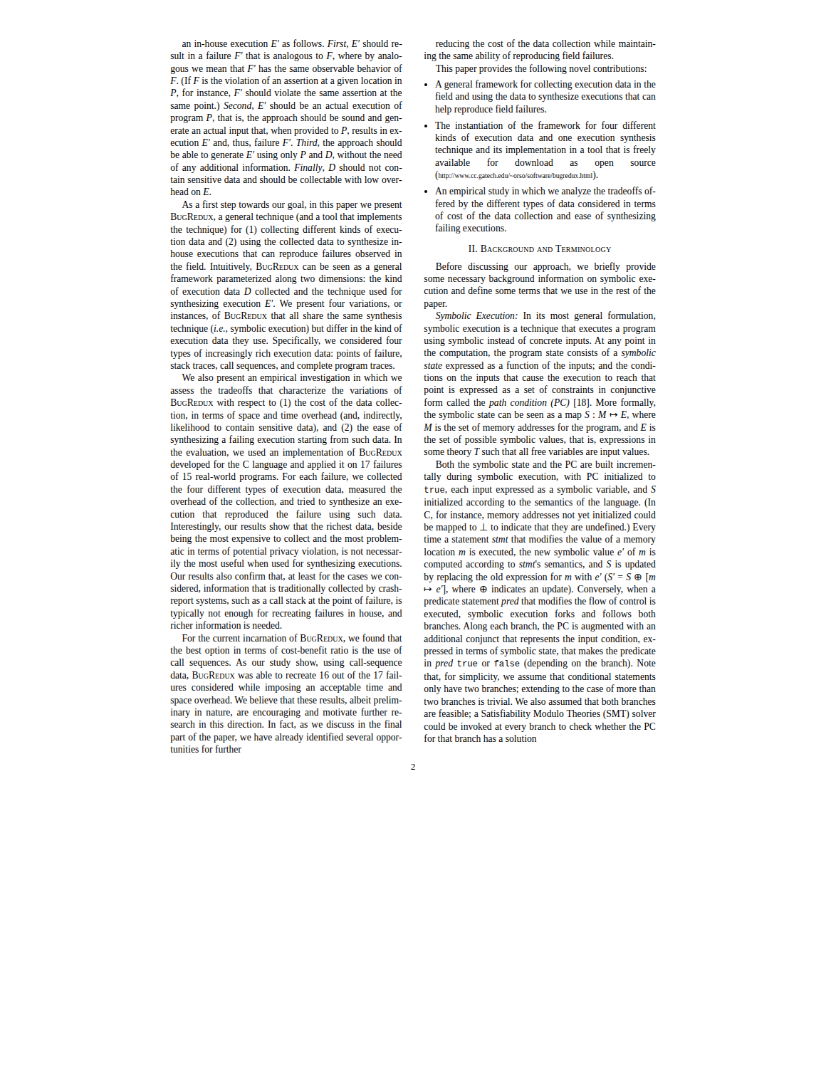an in-house execution E′ as follows. First, E′ should result in a failure F′ that is analogous to F, where by analogous we mean that F′ has the same observable behavior of F. (If F is the violation of an assertion at a given location in P, for instance, F′ should violate the same assertion at the same point.) Second, E′ should be an actual execution of program P, that is, the approach should be sound and generate an actual input that, when provided to P, results in execution E′ and, thus, failure F′. Third, the approach should be able to generate E′ using only P and D, without the need of any additional information. Finally, D should not contain sensitive data and should be collectable with low overhead on E.
As a first step towards our goal, in this paper we present BugRedux, a general technique (and a tool that implements the technique) for (1) collecting different kinds of execution data and (2) using the collected data to synthesize in-house executions that can reproduce failures observed in the field. Intuitively, BugRedux can be seen as a general framework parameterized along two dimensions: the kind of execution data D collected and the technique used for synthesizing execution E′. We present four variations, or instances, of BugRedux that all share the same synthesis technique (i.e., symbolic execution) but differ in the kind of execution data they use. Specifically, we considered four types of increasingly rich execution data: points of failure, stack traces, call sequences, and complete program traces.
We also present an empirical investigation in which we assess the tradeoffs that characterize the variations of BugRedux with respect to (1) the cost of the data collection, in terms of space and time overhead (and, indirectly, likelihood to contain sensitive data), and (2) the ease of synthesizing a failing execution starting from such data. In the evaluation, we used an implementation of BugRedux developed for the C language and applied it on 17 failures of 15 real-world programs. For each failure, we collected the four different types of execution data, measured the overhead of the collection, and tried to synthesize an execution that reproduced the failure using such data. Interestingly, our results show that the richest data, beside being the most expensive to collect and the most problematic in terms of potential privacy violation, is not necessarily the most useful when used for synthesizing executions. Our results also confirm that, at least for the cases we considered, information that is traditionally collected by crash-report systems, such as a call stack at the point of failure, is typically not enough for recreating failures in house, and richer information is needed.
For the current incarnation of BugRedux, we found that the best option in terms of cost-benefit ratio is the use of call sequences. As our study show, using call-sequence data, BugRedux was able to recreate 16 out of the 17 failures considered while imposing an acceptable time and space overhead. We believe that these results, albeit preliminary in nature, are encouraging and motivate further research in this direction. In fact, as we discuss in the final part of the paper, we have already identified several opportunities for further
reducing the cost of the data collection while maintaining the same ability of reproducing field failures.
This paper provides the following novel contributions:
A general framework for collecting execution data in the field and using the data to synthesize executions that can help reproduce field failures.
The instantiation of the framework for four different kinds of execution data and one execution synthesis technique and its implementation in a tool that is freely available for download as open source (http://www.cc.gatech.edu/~orso/software/bugredux.html).
An empirical study in which we analyze the tradeoffs offered by the different types of data considered in terms of cost of the data collection and ease of synthesizing failing executions.
II. Background and Terminology
Before discussing our approach, we briefly provide some necessary background information on symbolic execution and define some terms that we use in the rest of the paper.
Symbolic Execution: In its most general formulation, symbolic execution is a technique that executes a program using symbolic instead of concrete inputs. At any point in the computation, the program state consists of a symbolic state expressed as a function of the inputs; and the conditions on the inputs that cause the execution to reach that point is expressed as a set of constraints in conjunctive form called the path condition (PC) [18]. More formally, the symbolic state can be seen as a map S : M ↦ E, where M is the set of memory addresses for the program, and E is the set of possible symbolic values, that is, expressions in some theory T such that all free variables are input values.
Both the symbolic state and the PC are built incrementally during symbolic execution, with PC initialized to true, each input expressed as a symbolic variable, and S initialized according to the semantics of the language. (In C, for instance, memory addresses not yet initialized could be mapped to ⊥ to indicate that they are undefined.) Every time a statement stmt that modifies the value of a memory location m is executed, the new symbolic value e′ of m is computed according to stmt's semantics, and S is updated by replacing the old expression for m with e′ (S′ = S ⊕ [m ↦ e′], where ⊕ indicates an update). Conversely, when a predicate statement pred that modifies the flow of control is executed, symbolic execution forks and follows both branches. Along each branch, the PC is augmented with an additional conjunct that represents the input condition, expressed in terms of symbolic state, that makes the predicate in pred true or false (depending on the branch). Note that, for simplicity, we assume that conditional statements only have two branches; extending to the case of more than two branches is trivial. We also assumed that both branches are feasible; a Satisfiability Modulo Theories (SMT) solver could be invoked at every branch to check whether the PC for that branch has a solution
2